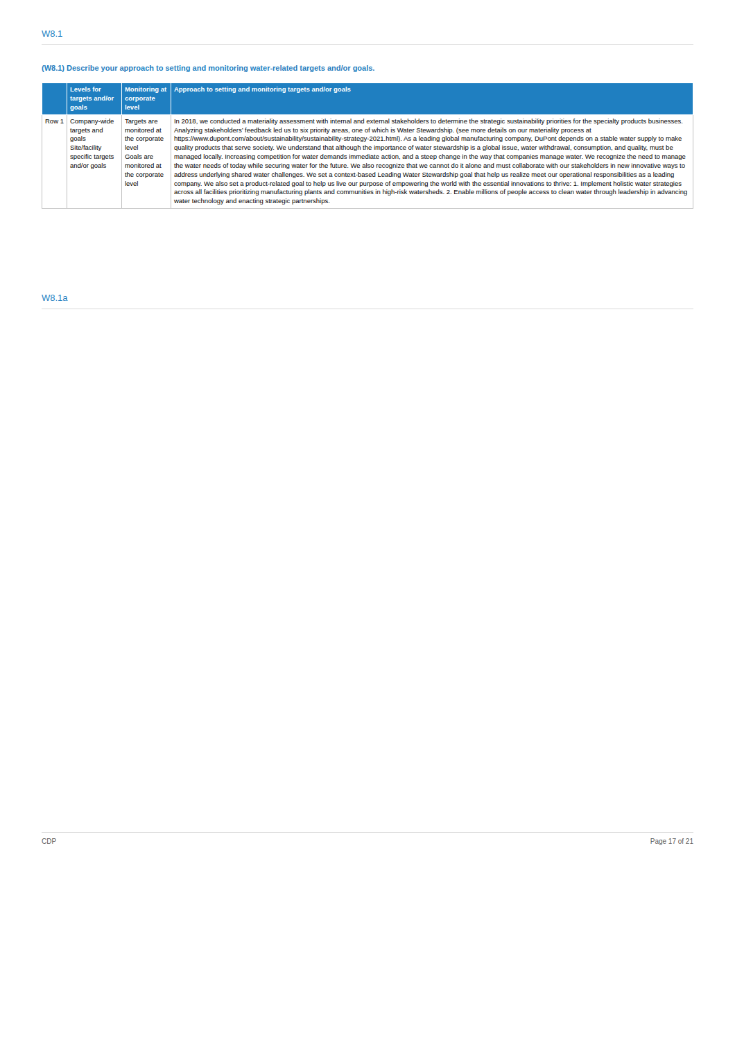W8.1
(W8.1) Describe your approach to setting and monitoring water-related targets and/or goals.
| | Levels for targets and/or goals | Monitoring at corporate level | Approach to setting and monitoring targets and/or goals |
| --- | --- | --- | --- |
| Row 1 | Company-wide targets and goals Site/facility specific targets and/or goals | Targets are monitored at the corporate level Goals are monitored at the corporate level | In 2018, we conducted a materiality assessment with internal and external stakeholders to determine the strategic sustainability priorities for the specialty products businesses. Analyzing stakeholders’ feedback led us to six priority areas, one of which is Water Stewardship. (see more details on our materiality process at https://www.dupont.com/about/sustainability/sustainability-strategy-2021.html). As a leading global manufacturing company, DuPont depends on a stable water supply to make quality products that serve society. We understand that although the importance of water stewardship is a global issue, water withdrawal, consumption, and quality, must be managed locally. Increasing competition for water demands immediate action, and a steep change in the way that companies manage water. We recognize the need to manage the water needs of today while securing water for the future. We also recognize that we cannot do it alone and must collaborate with our stakeholders in new innovative ways to address underlying shared water challenges. We set a context-based Leading Water Stewardship goal that help us realize meet our operational responsibilities as a leading company. We also set a product-related goal to help us live our purpose of empowering the world with the essential innovations to thrive: 1. Implement holistic water strategies across all facilities prioritizing manufacturing plants and communities in high-risk watersheds. 2. Enable millions of people access to clean water through leadership in advancing water technology and enacting strategic partnerships. |
W8.1a
CDP Page 17 of 21